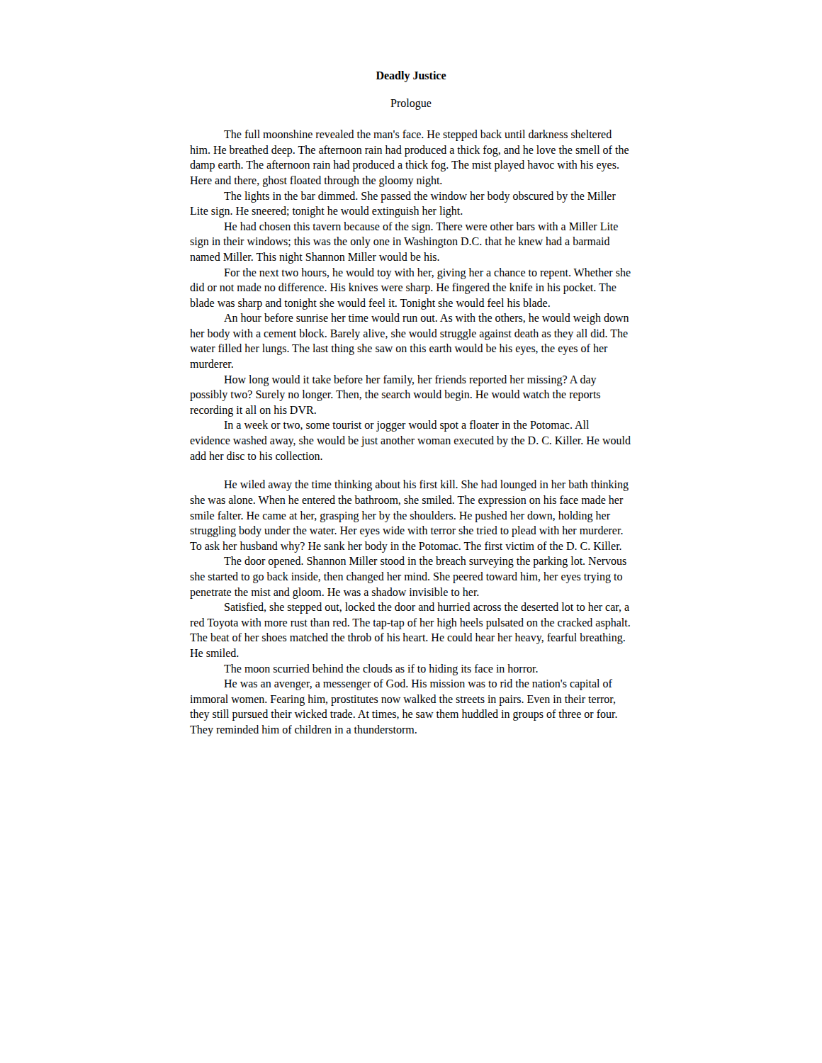Deadly Justice
Prologue
The full moonshine revealed the man's face. He stepped back until darkness sheltered him. He breathed deep. The afternoon rain had produced a thick fog, and he love the smell of the damp earth. The afternoon rain had produced a thick fog. The mist played havoc with his eyes. Here and there, ghost floated through the gloomy night.
The lights in the bar dimmed. She passed the window her body obscured by the Miller Lite sign. He sneered; tonight he would extinguish her light.
He had chosen this tavern because of the sign. There were other bars with a Miller Lite sign in their windows; this was the only one in Washington D.C. that he knew had a barmaid named Miller. This night Shannon Miller would be his.
For the next two hours, he would toy with her, giving her a chance to repent. Whether she did or not made no difference. His knives were sharp. He fingered the knife in his pocket. The blade was sharp and tonight she would feel it. Tonight she would feel his blade.
An hour before sunrise her time would run out. As with the others, he would weigh down her body with a cement block. Barely alive, she would struggle against death as they all did. The water filled her lungs. The last thing she saw on this earth would be his eyes, the eyes of her murderer.
How long would it take before her family, her friends reported her missing? A day possibly two? Surely no longer. Then, the search would begin. He would watch the reports recording it all on his DVR.
In a week or two, some tourist or jogger would spot a floater in the Potomac. All evidence washed away, she would be just another woman executed by the D. C. Killer. He would add her disc to his collection.
He wiled away the time thinking about his first kill. She had lounged in her bath thinking she was alone. When he entered the bathroom, she smiled. The expression on his face made her smile falter. He came at her, grasping her by the shoulders. He pushed her down, holding her struggling body under the water. Her eyes wide with terror she tried to plead with her murderer. To ask her husband why? He sank her body in the Potomac. The first victim of the D. C. Killer.
The door opened. Shannon Miller stood in the breach surveying the parking lot. Nervous she started to go back inside, then changed her mind. She peered toward him, her eyes trying to penetrate the mist and gloom. He was a shadow invisible to her.
Satisfied, she stepped out, locked the door and hurried across the deserted lot to her car, a red Toyota with more rust than red. The tap-tap of her high heels pulsated on the cracked asphalt. The beat of her shoes matched the throb of his heart. He could hear her heavy, fearful breathing. He smiled.
The moon scurried behind the clouds as if to hiding its face in horror.
He was an avenger, a messenger of God. His mission was to rid the nation's capital of immoral women. Fearing him, prostitutes now walked the streets in pairs. Even in their terror, they still pursued their wicked trade. At times, he saw them huddled in groups of three or four. They reminded him of children in a thunderstorm.